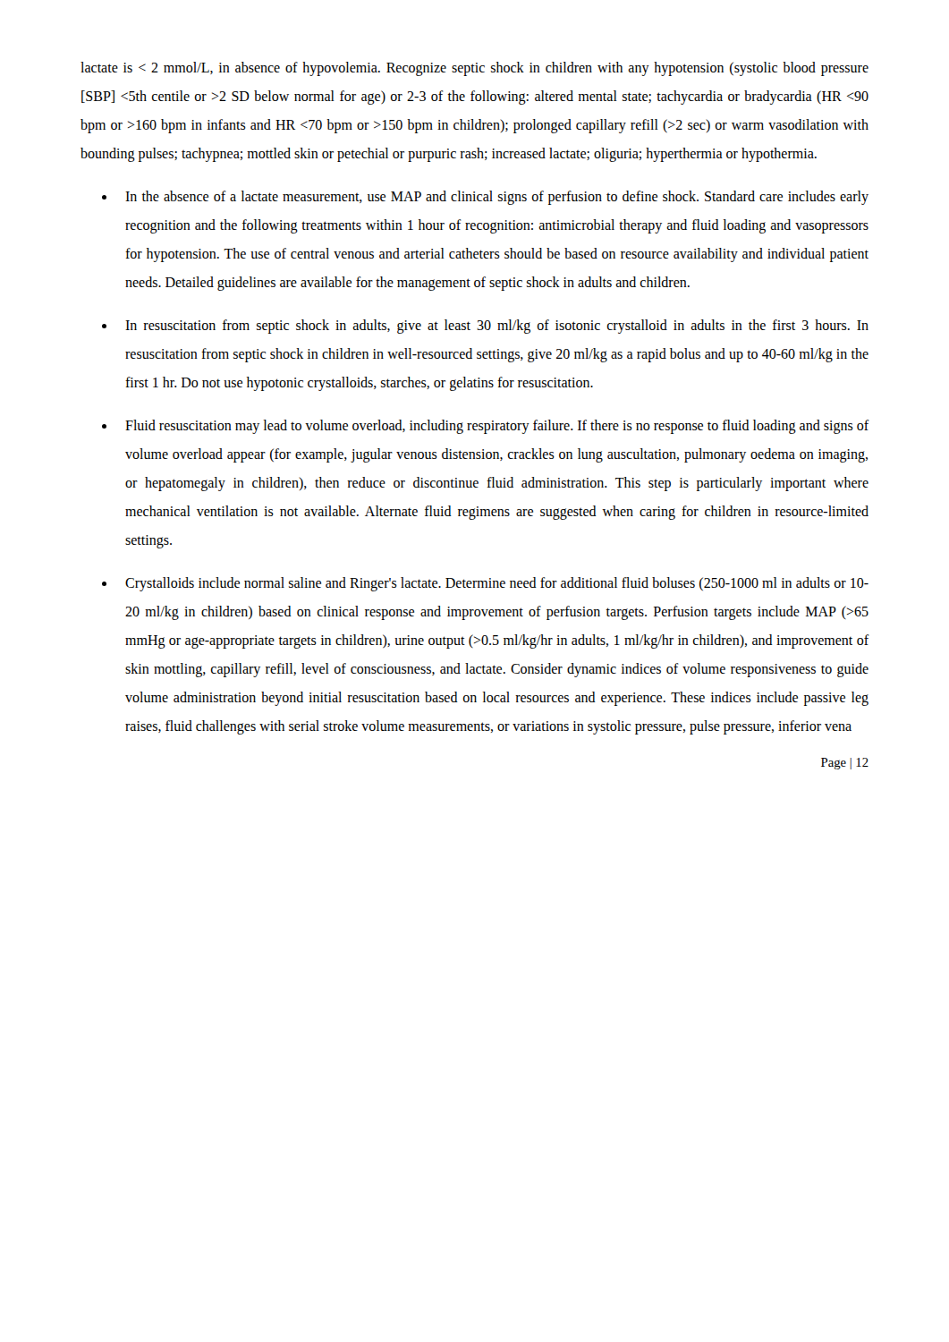lactate is < 2 mmol/L, in absence of hypovolemia. Recognize septic shock in children with any hypotension (systolic blood pressure [SBP] <5th centile or >2 SD below normal for age) or 2-3 of the following: altered mental state; tachycardia or bradycardia (HR <90 bpm or >160 bpm in infants and HR <70 bpm or >150 bpm in children); prolonged capillary refill (>2 sec) or warm vasodilation with bounding pulses; tachypnea; mottled skin or petechial or purpuric rash; increased lactate; oliguria; hyperthermia or hypothermia.
In the absence of a lactate measurement, use MAP and clinical signs of perfusion to define shock. Standard care includes early recognition and the following treatments within 1 hour of recognition: antimicrobial therapy and fluid loading and vasopressors for hypotension. The use of central venous and arterial catheters should be based on resource availability and individual patient needs. Detailed guidelines are available for the management of septic shock in adults and children.
In resuscitation from septic shock in adults, give at least 30 ml/kg of isotonic crystalloid in adults in the first 3 hours. In resuscitation from septic shock in children in well-resourced settings, give 20 ml/kg as a rapid bolus and up to 40-60 ml/kg in the first 1 hr. Do not use hypotonic crystalloids, starches, or gelatins for resuscitation.
Fluid resuscitation may lead to volume overload, including respiratory failure. If there is no response to fluid loading and signs of volume overload appear (for example, jugular venous distension, crackles on lung auscultation, pulmonary oedema on imaging, or hepatomegaly in children), then reduce or discontinue fluid administration. This step is particularly important where mechanical ventilation is not available. Alternate fluid regimens are suggested when caring for children in resource-limited settings.
Crystalloids include normal saline and Ringer's lactate. Determine need for additional fluid boluses (250-1000 ml in adults or 10-20 ml/kg in children) based on clinical response and improvement of perfusion targets. Perfusion targets include MAP (>65 mmHg or age-appropriate targets in children), urine output (>0.5 ml/kg/hr in adults, 1 ml/kg/hr in children), and improvement of skin mottling, capillary refill, level of consciousness, and lactate. Consider dynamic indices of volume responsiveness to guide volume administration beyond initial resuscitation based on local resources and experience. These indices include passive leg raises, fluid challenges with serial stroke volume measurements, or variations in systolic pressure, pulse pressure, inferior vena
Page | 12